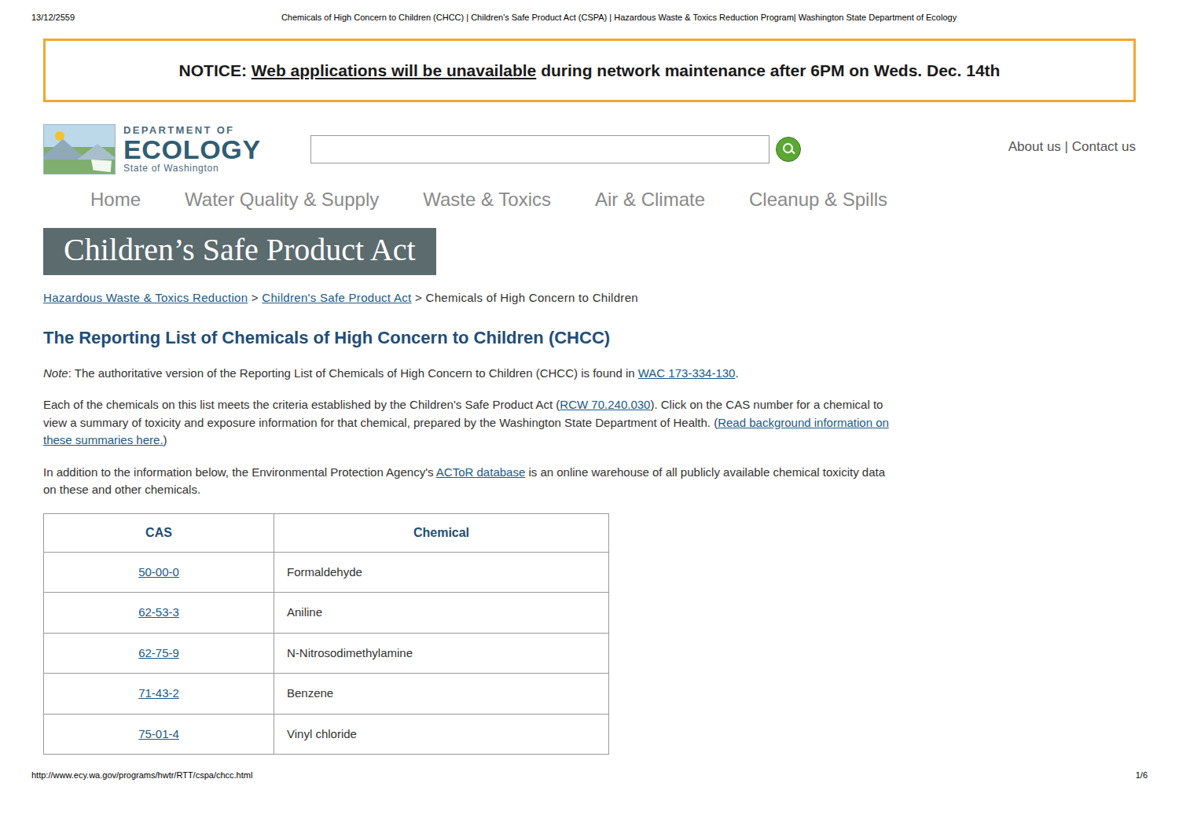13/12/2559
Chemicals of High Concern to Children (CHCC) | Children's Safe Product Act (CSPA) | Hazardous Waste & Toxics Reduction Program| Washington State Department of Ecology
NOTICE: Web applications will be unavailable during network maintenance after 6PM on Weds. Dec. 14th
DEPARTMENT OF
ECOLOGY
State of Washington
About us | Contact us
Home Water Quality & Supply Waste & Toxics Air & Climate Cleanup & Spills
Children’s Safe Product Act
Hazardous Waste & Toxics Reduction > Children's Safe Product Act > Chemicals of High Concern to Children
The Reporting List of Chemicals of High Concern to Children (CHCC)
Note: The authoritative version of the Reporting List of Chemicals of High Concern to Children (CHCC) is found in WAC 173-334-130.
Each of the chemicals on this list meets the criteria established by the Children's Safe Product Act (RCW 70.240.030). Click on the CAS number for a chemical to view a summary of toxicity and exposure information for that chemical, prepared by the Washington State Department of Health. (Read background information on these summaries here.)
In addition to the information below, the Environmental Protection Agency's ACToR database is an online warehouse of all publicly available chemical toxicity data on these and other chemicals.
| CAS | Chemical |
| --- | --- |
| 50-00-0 | Formaldehyde |
| 62-53-3 | Aniline |
| 62-75-9 | N-Nitrosodimethylamine |
| 71-43-2 | Benzene |
| 75-01-4 | Vinyl chloride |
http://www.ecy.wa.gov/programs/hwtr/RTT/cspa/chcc.html
1/6